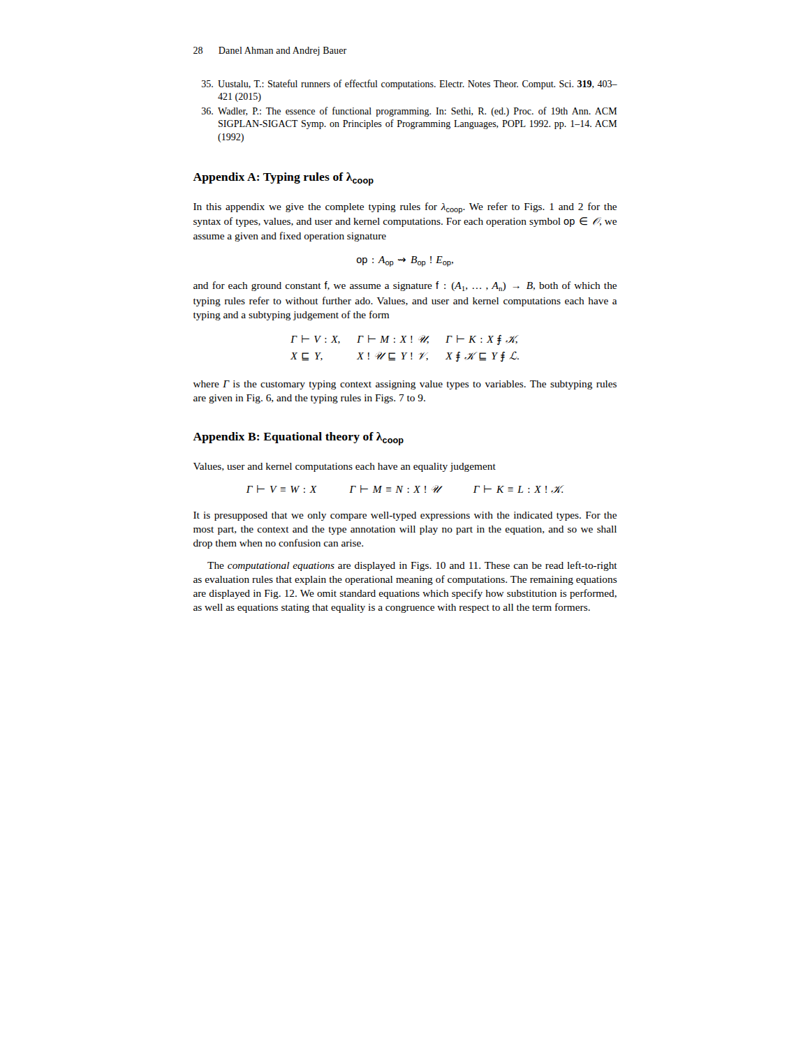28 Danel Ahman and Andrej Bauer
35. Uustalu, T.: Stateful runners of effectful computations. Electr. Notes Theor. Comput. Sci. 319, 403–421 (2015)
36. Wadler, P.: The essence of functional programming. In: Sethi, R. (ed.) Proc. of 19th Ann. ACM SIGPLAN-SIGACT Symp. on Principles of Programming Languages, POPL 1992. pp. 1–14. ACM (1992)
Appendix A: Typing rules of λcoop
In this appendix we give the complete typing rules for λcoop. We refer to Figs. 1 and 2 for the syntax of types, values, and user and kernel computations. For each operation symbol op ∈ 𝒪, we assume a given and fixed operation signature
op : Aop ⇝ Bop ! Eop,
and for each ground constant f, we assume a signature f : (A 1, … , An) → B, both of which the typing rules refer to without further ado. Values, and user and kernel computations each have a typing and a subtyping judgement of the form
| Γ ⊢ V : X , | Γ ⊢ M : X ! 𝒰 , | Γ ⊢ K : X ⨎ 𝒦 , |
| X ⊑ Y , | X ! 𝒰 ⊑ Y ! 𝒱 , | X ⨎ 𝒦 ⊑ Y ⨎ ℒ . |
where Γ is the customary typing context assigning value types to variables. The subtyping rules are given in Fig. 6, and the typing rules in Figs. 7 to 9.
Appendix B: Equational theory of λcoop
Values, user and kernel computations each have an equality judgement
Γ ⊢ V ≡ W : X Γ ⊢ M ≡ N : X ! 𝒰 Γ ⊢ K ≡ L : X ! 𝒦.
It is presupposed that we only compare well-typed expressions with the indicated types. For the most part, the context and the type annotation will play no part in the equation, and so we shall drop them when no confusion can arise.
The computational equations are displayed in Figs. 10 and 11. These can be read left-to-right as evaluation rules that explain the operational meaning of computations. The remaining equations are displayed in Fig. 12. We omit standard equations which specify how substitution is performed, as well as equations stating that equality is a congruence with respect to all the term formers.